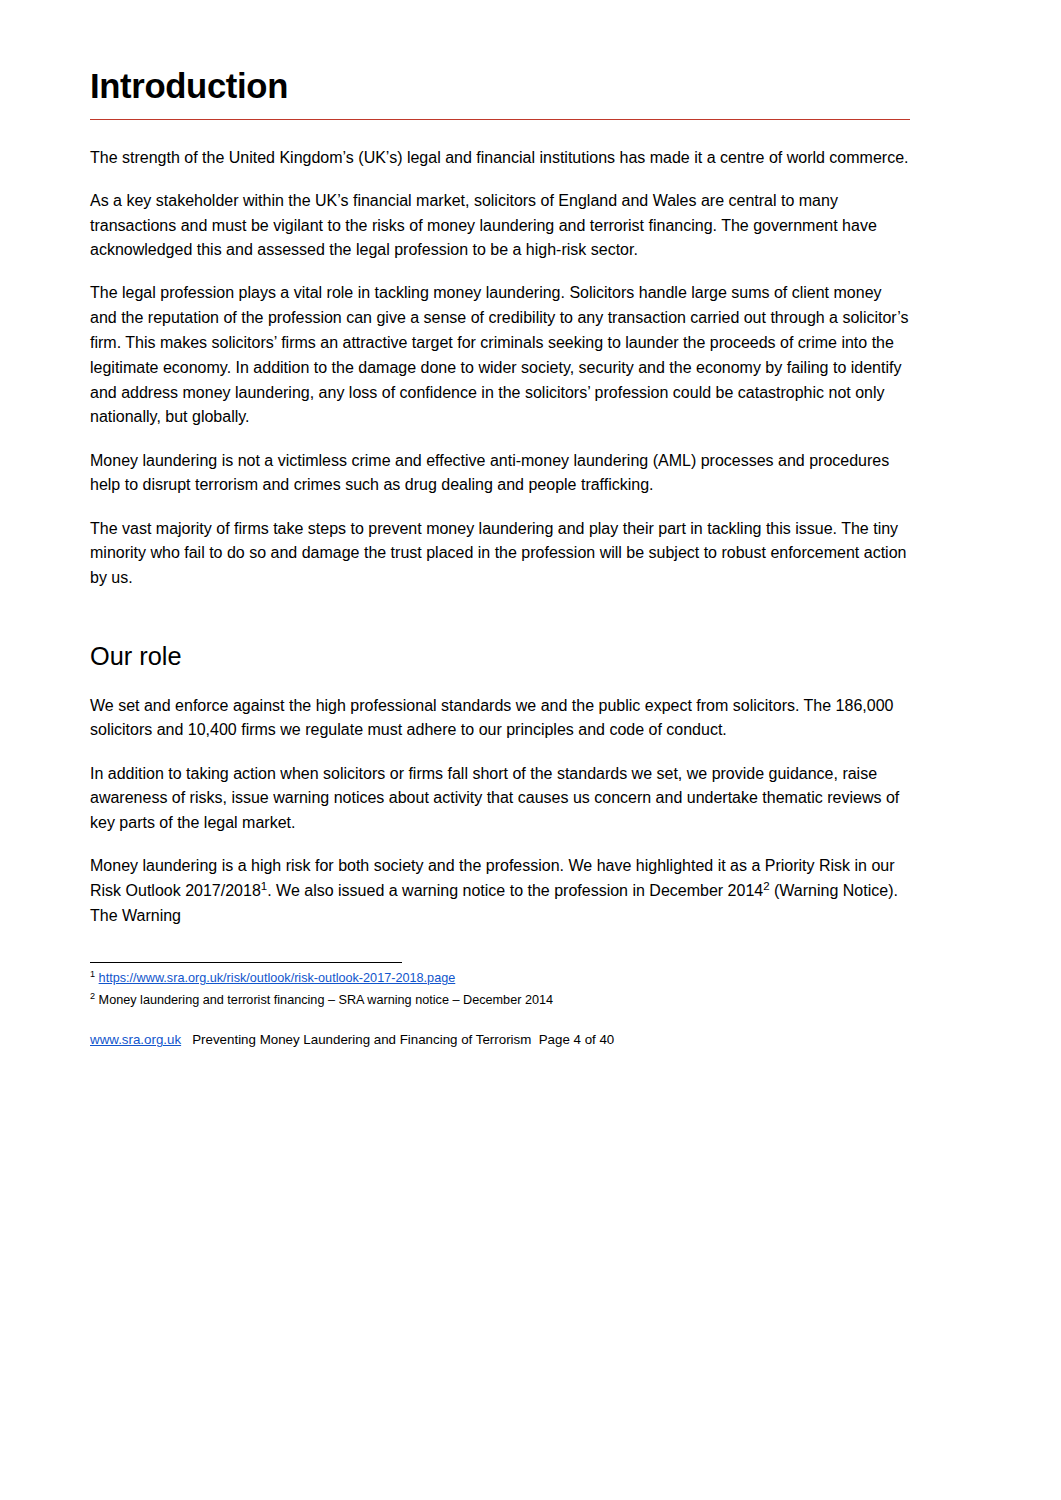Introduction
The strength of the United Kingdom’s (UK’s) legal and financial institutions has made it a centre of world commerce.
As a key stakeholder within the UK’s financial market, solicitors of England and Wales are central to many transactions and must be vigilant to the risks of money laundering and terrorist financing. The government have acknowledged this and assessed the legal profession to be a high-risk sector.
The legal profession plays a vital role in tackling money laundering. Solicitors handle large sums of client money and the reputation of the profession can give a sense of credibility to any transaction carried out through a solicitor’s firm. This makes solicitors’ firms an attractive target for criminals seeking to launder the proceeds of crime into the legitimate economy. In addition to the damage done to wider society, security and the economy by failing to identify and address money laundering, any loss of confidence in the solicitors’ profession could be catastrophic not only nationally, but globally.
Money laundering is not a victimless crime and effective anti-money laundering (AML) processes and procedures help to disrupt terrorism and crimes such as drug dealing and people trafficking.
The vast majority of firms take steps to prevent money laundering and play their part in tackling this issue. The tiny minority who fail to do so and damage the trust placed in the profession will be subject to robust enforcement action by us.
Our role
We set and enforce against the high professional standards we and the public expect from solicitors. The 186,000 solicitors and 10,400 firms we regulate must adhere to our principles and code of conduct.
In addition to taking action when solicitors or firms fall short of the standards we set, we provide guidance, raise awareness of risks, issue warning notices about activity that causes us concern and undertake thematic reviews of key parts of the legal market.
Money laundering is a high risk for both society and the profession. We have highlighted it as a Priority Risk in our Risk Outlook 2017/20181. We also issued a warning notice to the profession in December 20142 (Warning Notice). The Warning
1 https://www.sra.org.uk/risk/outlook/risk-outlook-2017-2018.page
2 Money laundering and terrorist financing – SRA warning notice – December 2014
www.sra.org.uk Preventing Money Laundering and Financing of Terrorism Page 4 of 40